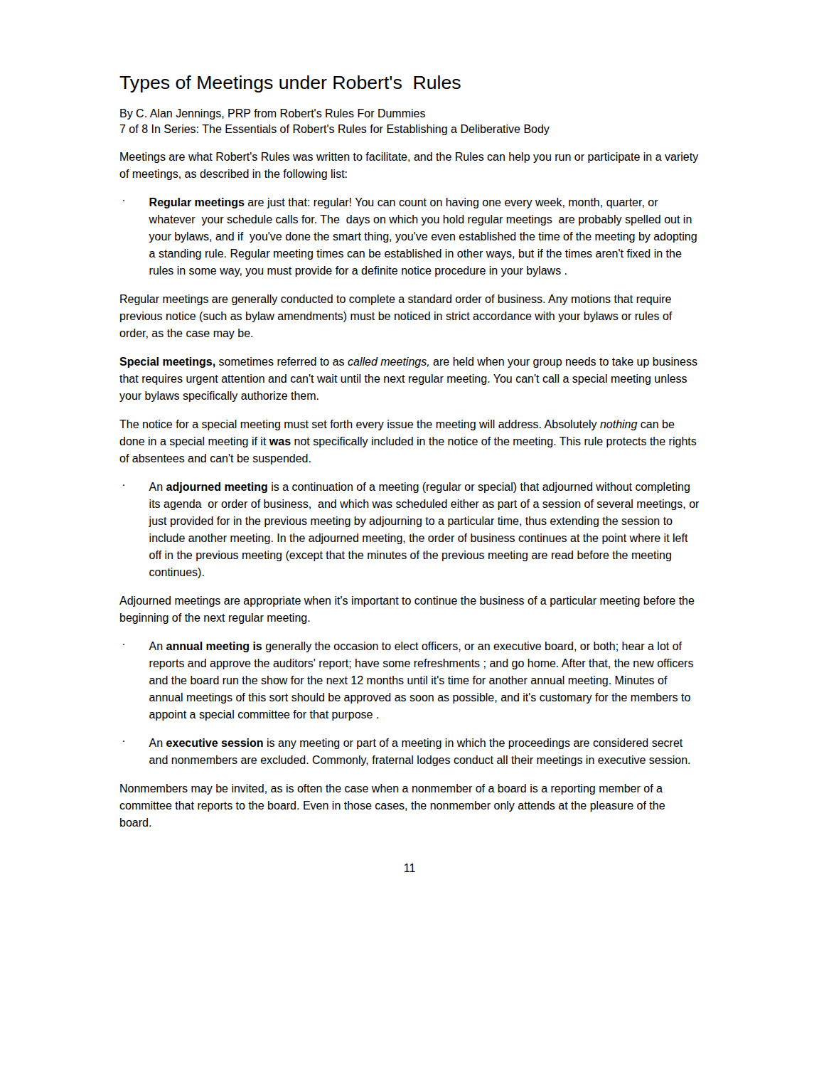Types of Meetings under Robert's Rules
By C. Alan Jennings, PRP from Robert's Rules For Dummies
7 of 8 In Series: The Essentials of Robert's Rules for Establishing a Deliberative Body
Meetings are what Robert's Rules was written to facilitate, and the Rules can help you run or participate in a variety of meetings, as described in the following list:
Regular meetings are just that: regular! You can count on having one every week, month, quarter, or whatever your schedule calls for. The days on which you hold regular meetings are probably spelled out in your bylaws, and if you've done the smart thing, you've even established the time of the meeting by adopting a standing rule. Regular meeting times can be established in other ways, but if the times aren't fixed in the rules in some way, you must provide for a definite notice procedure in your bylaws .
Regular meetings are generally conducted to complete a standard order of business. Any motions that require previous notice (such as bylaw amendments) must be noticed in strict accordance with your bylaws or rules of order, as the case may be.
Special meetings, sometimes referred to as called meetings, are held when your group needs to take up business that requires urgent attention and can't wait until the next regular meeting. You can't call a special meeting unless your bylaws specifically authorize them.
The notice for a special meeting must set forth every issue the meeting will address. Absolutely nothing can be done in a special meeting if it was not specifically included in the notice of the meeting. This rule protects the rights of absentees and can't be suspended.
An adjourned meeting is a continuation of a meeting (regular or special) that adjourned without completing its agenda or order of business, and which was scheduled either as part of a session of several meetings, or just provided for in the previous meeting by adjourning to a particular time, thus extending the session to include another meeting. In the adjourned meeting, the order of business continues at the point where it left off in the previous meeting (except that the minutes of the previous meeting are read before the meeting continues).
Adjourned meetings are appropriate when it's important to continue the business of a particular meeting before the beginning of the next regular meeting.
An annual meeting is generally the occasion to elect officers, or an executive board, or both; hear a lot of reports and approve the auditors' report; have some refreshments ; and go home. After that, the new officers and the board run the show for the next 12 months until it's time for another annual meeting. Minutes of annual meetings of this sort should be approved as soon as possible, and it's customary for the members to appoint a special committee for that purpose .
An executive session is any meeting or part of a meeting in which the proceedings are considered secret and nonmembers are excluded. Commonly, fraternal lodges conduct all their meetings in executive session.
Nonmembers may be invited, as is often the case when a nonmember of a board is a reporting member of a committee that reports to the board. Even in those cases, the nonmember only attends at the pleasure of the board.
11